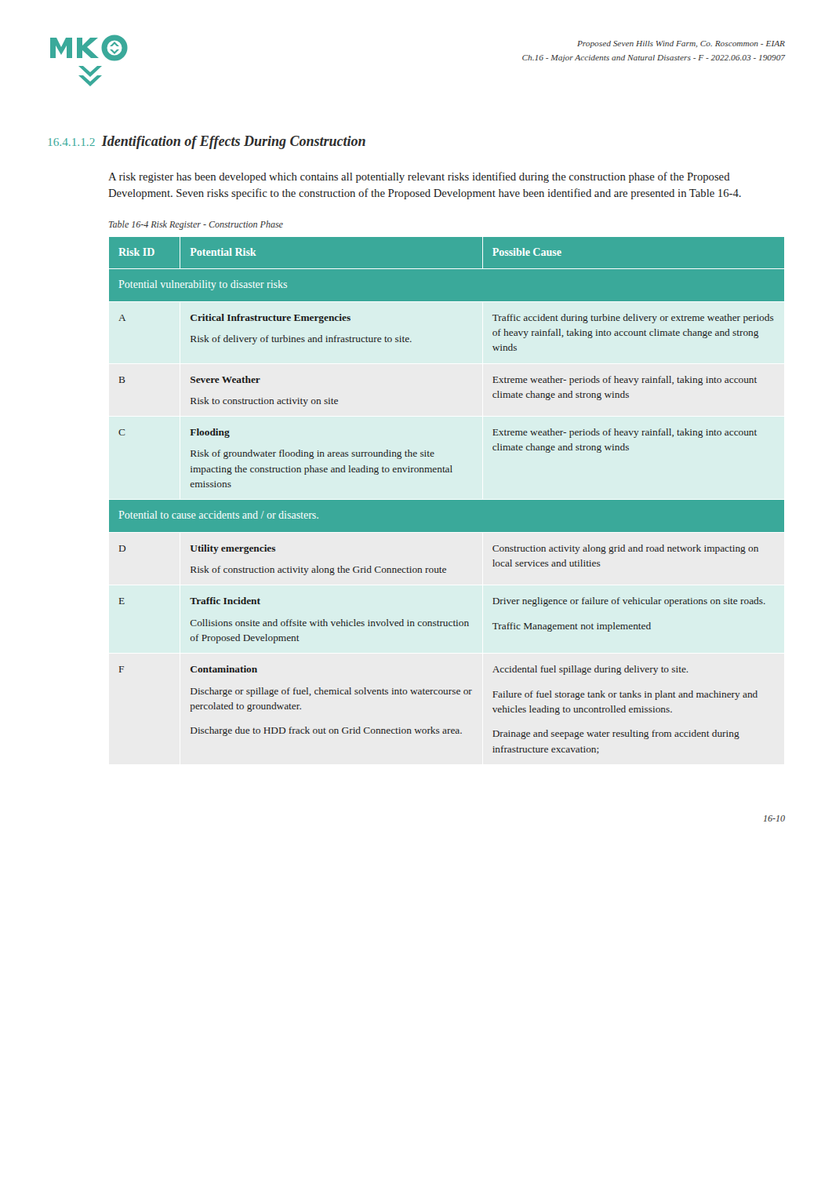Proposed Seven Hills Wind Farm, Co. Roscommon - EIAR
Ch.16 - Major Accidents and Natural Disasters - F - 2022.06.03 - 190907
16.4.1.1.2 Identification of Effects During Construction
A risk register has been developed which contains all potentially relevant risks identified during the construction phase of the Proposed Development. Seven risks specific to the construction of the Proposed Development have been identified and are presented in Table 16-4.
Table 16-4 Risk Register - Construction Phase
| Risk ID | Potential Risk | Possible Cause |
| --- | --- | --- |
| Potential vulnerability to disaster risks |
| A | Critical Infrastructure Emergencies Risk of delivery of turbines and infrastructure to site. | Traffic accident during turbine delivery or extreme weather periods of heavy rainfall, taking into account climate change and strong winds |
| B | Severe Weather Risk to construction activity on site | Extreme weather- periods of heavy rainfall, taking into account climate change and strong winds |
| C | Flooding Risk of groundwater flooding in areas surrounding the site impacting the construction phase and leading to environmental emissions | Extreme weather- periods of heavy rainfall, taking into account climate change and strong winds |
| Potential to cause accidents and / or disasters. |
| D | Utility emergencies Risk of construction activity along the Grid Connection route | Construction activity along grid and road network impacting on local services and utilities |
| E | Traffic Incident Collisions onsite and offsite with vehicles involved in construction of Proposed Development | Driver negligence or failure of vehicular operations on site roads. Traffic Management not implemented |
| F | Contamination Discharge or spillage of fuel, chemical solvents into watercourse or percolated to groundwater. Discharge due to HDD frack out on Grid Connection works area. | Accidental fuel spillage during delivery to site. Failure of fuel storage tank or tanks in plant and machinery and vehicles leading to uncontrolled emissions. Drainage and seepage water resulting from accident during infrastructure excavation; |
16-10